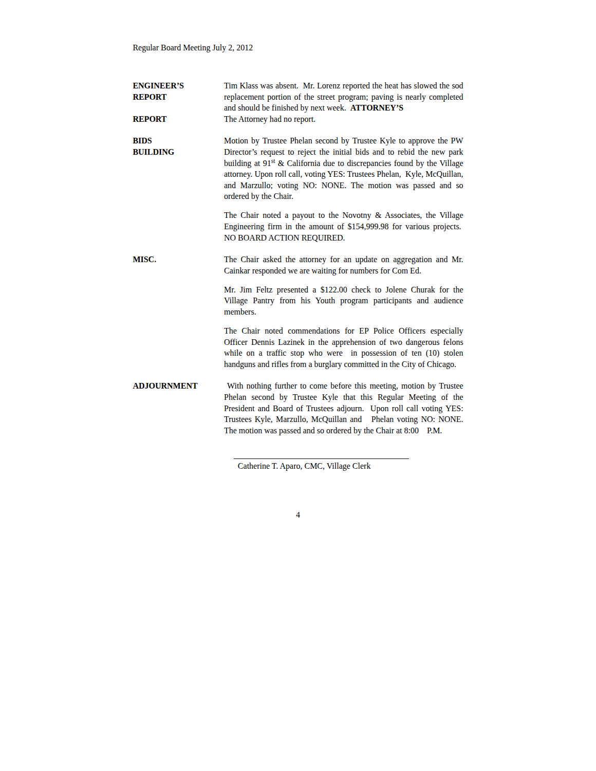Regular Board Meeting July 2, 2012
| ENGINEER’S REPORT | Tim Klass was absent. Mr. Lorenz reported the heat has slowed the sod replacement portion of the street program; paving is nearly completed and should be finished by next week. ATTORNEY’S |
| REPORT | The Attorney had no report. |
| BIDS BUILDING | Motion by Trustee Phelan second by Trustee Kyle to approve the PW Director’s request to reject the initial bids and to rebid the new park building at 91 st & California due to discrepancies found by the Village attorney. Upon roll call, voting YES: Trustees Phelan, Kyle, McQuillan, and Marzullo; voting NO: NONE. The motion was passed and so ordered by the Chair. The Chair noted a payout to the Novotny & Associates, the Village Engineering firm in the amount of $154,999.98 for various projects. NO BOARD ACTION REQUIRED. |
| MISC. | The Chair asked the attorney for an update on aggregation and Mr. Cainkar responded we are waiting for numbers for Com Ed. Mr. Jim Feltz presented a $122.00 check to Jolene Churak for the Village Pantry from his Youth program participants and audience members. The Chair noted commendations for EP Police Officers especially Officer Dennis Lazinek in the apprehension of two dangerous felons while on a traffic stop who were in possession of ten (10) stolen handguns and rifles from a burglary committed in the City of Chicago. |
| ADJOURNMENT | With nothing further to come before this meeting, motion by Trustee Phelan second by Trustee Kyle that this Regular Meeting of the President and Board of Trustees adjourn. Upon roll call voting YES: Trustees Kyle, Marzullo, McQuillan and Phelan voting NO: NONE. The motion was passed and so ordered by the Chair at 8:00 P.M. |
Catherine T. Aparo, CMC, Village Clerk
4